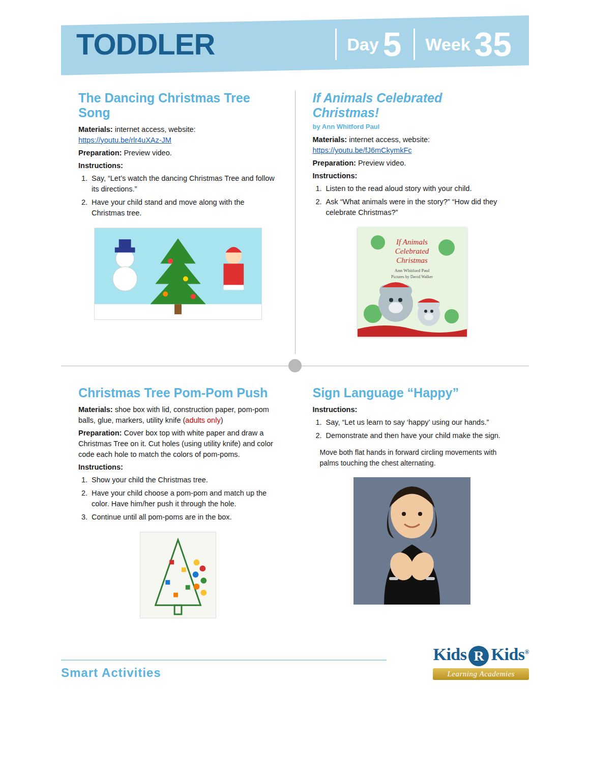TODDLER
Day 5 Week 35
The Dancing Christmas Tree Song
Materials: internet access, website:
https://youtu.be/rlr4uXAz-JM
Preparation: Preview video.
Instructions:
Say, “Let’s watch the dancing Christmas Tree and follow its directions.”
Have your child stand and move along with the Christmas tree.
If Animals Celebrated Christmas!
by Ann Whitford Paul
Materials: internet access, website:
https://youtu.be/fJ6mCkymkFc
Preparation: Preview video.
Instructions:
Listen to the read aloud story with your child.
Ask “What animals were in the story?” “How did they celebrate Christmas?”
Christmas Tree Pom-Pom Push
Materials: shoe box with lid, construction paper, pom-pom balls, glue, markers, utility knife (adults only)
Preparation: Cover box top with white paper and draw a Christmas Tree on it. Cut holes (using utility knife) and color code each hole to match the colors of pom-poms.
Instructions:
Show your child the Christmas tree.
Have your child choose a pom-pom and match up the color. Have him/her push it through the hole.
Continue until all pom-poms are in the box.
Sign Language “Happy”
Instructions:
Say, “Let us learn to say ‘happy’ using our hands.”
Demonstrate and then have your child make the sign.
Move both flat hands in forward circling movements with palms touching the chest alternating.
Smart Activities
KidsRKids®
Learning Academies